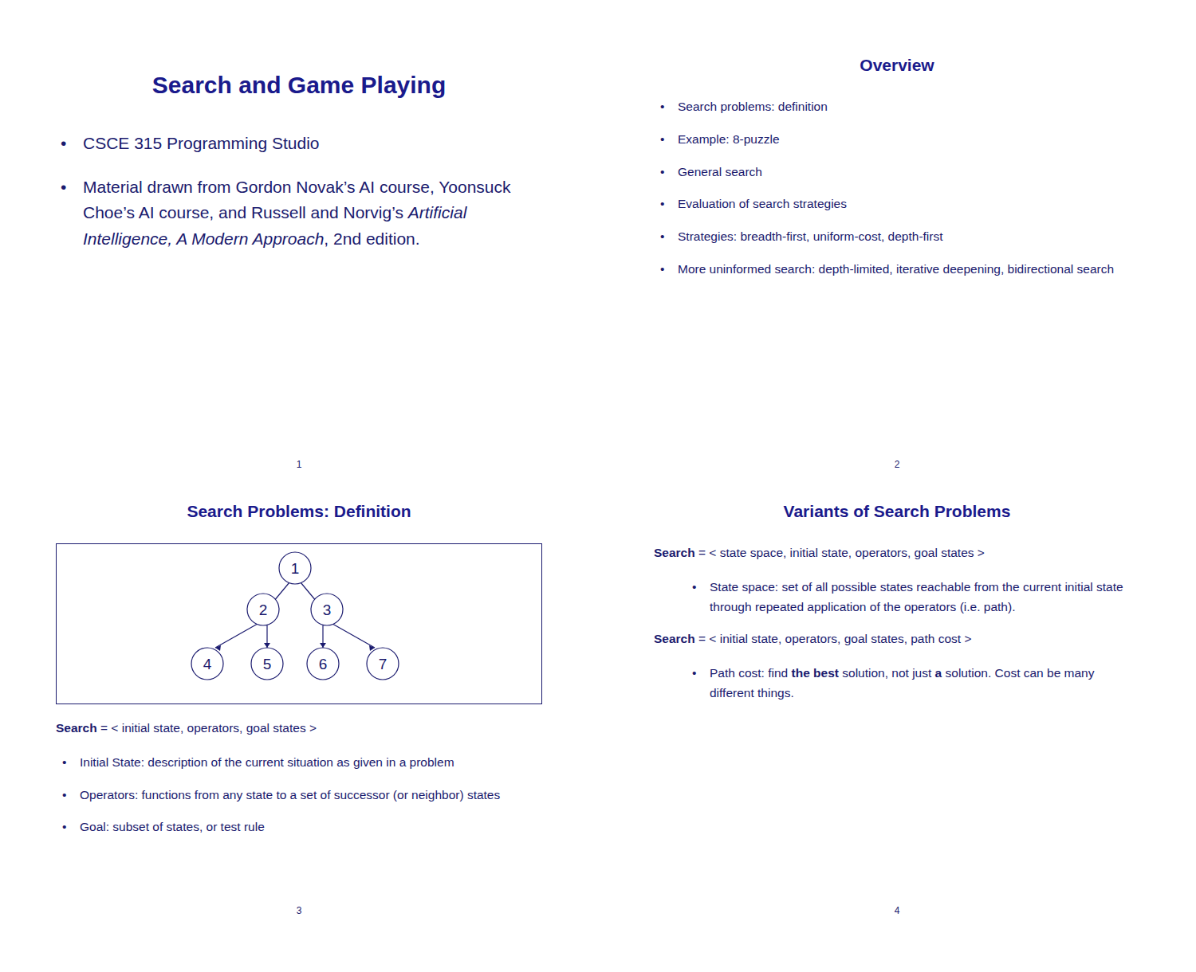Search and Game Playing
CSCE 315 Programming Studio
Material drawn from Gordon Novak’s AI course, Yoonsuck Choe’s AI course, and Russell and Norvig’s Artificial Intelligence, A Modern Approach, 2nd edition.
1
Overview
Search problems: definition
Example: 8-puzzle
General search
Evaluation of search strategies
Strategies: breadth-first, uniform-cost, depth-first
More uninformed search: depth-limited, iterative deepening, bidirectional search
2
Search Problems: Definition
1 2 3 4 5 6 7
Search = < initial state, operators, goal states >
Initial State: description of the current situation as given in a problem
Operators: functions from any state to a set of successor (or neighbor) states
Goal: subset of states, or test rule
3
Variants of Search Problems
Search = < state space, initial state, operators, goal states >
State space: set of all possible states reachable from the current initial state through repeated application of the operators (i.e. path).
Search = < initial state, operators, goal states, path cost >
Path cost: find the best solution, not just a solution. Cost can be many different things.
4